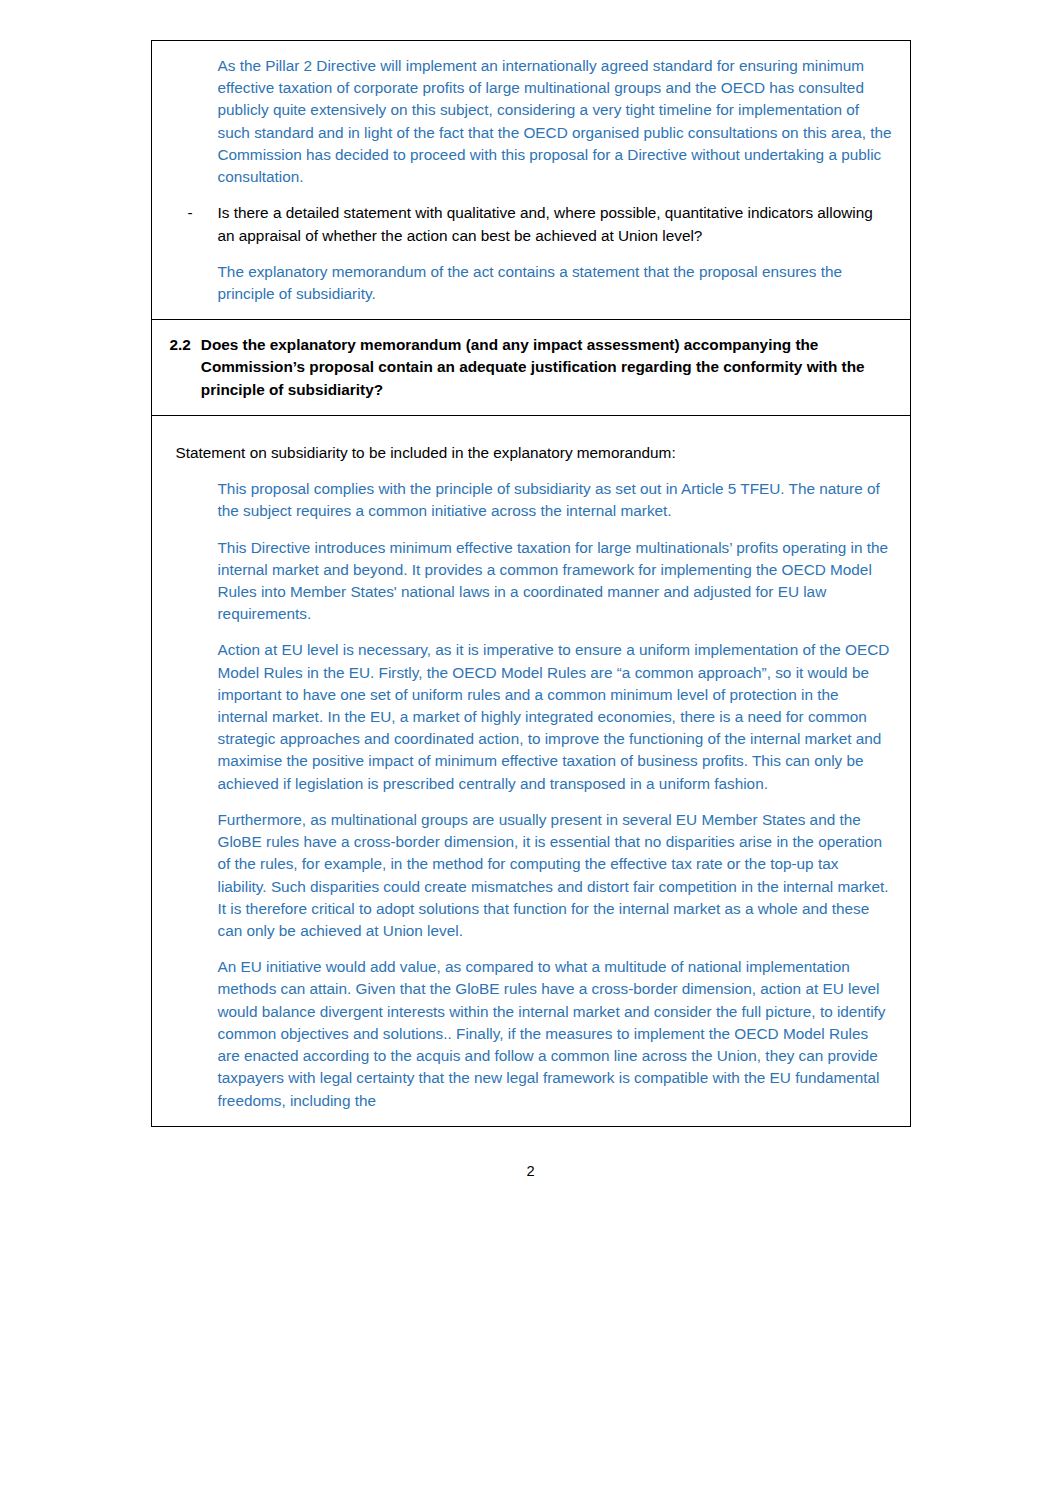As the Pillar 2 Directive will implement an internationally agreed standard for ensuring minimum effective taxation of corporate profits of large multinational groups and the OECD has consulted publicly quite extensively on this subject, considering a very tight timeline for implementation of such standard and in light of the fact that the OECD organised public consultations on this area, the Commission has decided to proceed with this proposal for a Directive without undertaking a public consultation.
Is there a detailed statement with qualitative and, where possible, quantitative indicators allowing an appraisal of whether the action can best be achieved at Union level?
The explanatory memorandum of the act contains a statement that the proposal ensures the principle of subsidiarity.
2.2 Does the explanatory memorandum (and any impact assessment) accompanying the Commission’s proposal contain an adequate justification regarding the conformity with the principle of subsidiarity?
Statement on subsidiarity to be included in the explanatory memorandum:
This proposal complies with the principle of subsidiarity as set out in Article 5 TFEU. The nature of the subject requires a common initiative across the internal market.
This Directive introduces minimum effective taxation for large multinationals’ profits operating in the internal market and beyond. It provides a common framework for implementing the OECD Model Rules into Member States' national laws in a coordinated manner and adjusted for EU law requirements.
Action at EU level is necessary, as it is imperative to ensure a uniform implementation of the OECD Model Rules in the EU. Firstly, the OECD Model Rules are “a common approach”, so it would be important to have one set of uniform rules and a common minimum level of protection in the internal market. In the EU, a market of highly integrated economies, there is a need for common strategic approaches and coordinated action, to improve the functioning of the internal market and maximise the positive impact of minimum effective taxation of business profits. This can only be achieved if legislation is prescribed centrally and transposed in a uniform fashion.
Furthermore, as multinational groups are usually present in several EU Member States and the GloBE rules have a cross-border dimension, it is essential that no disparities arise in the operation of the rules, for example, in the method for computing the effective tax rate or the top-up tax liability. Such disparities could create mismatches and distort fair competition in the internal market. It is therefore critical to adopt solutions that function for the internal market as a whole and these can only be achieved at Union level.
An EU initiative would add value, as compared to what a multitude of national implementation methods can attain. Given that the GloBE rules have a cross-border dimension, action at EU level would balance divergent interests within the internal market and consider the full picture, to identify common objectives and solutions.. Finally, if the measures to implement the OECD Model Rules are enacted according to the acquis and follow a common line across the Union, they can provide taxpayers with legal certainty that the new legal framework is compatible with the EU fundamental freedoms, including the
2